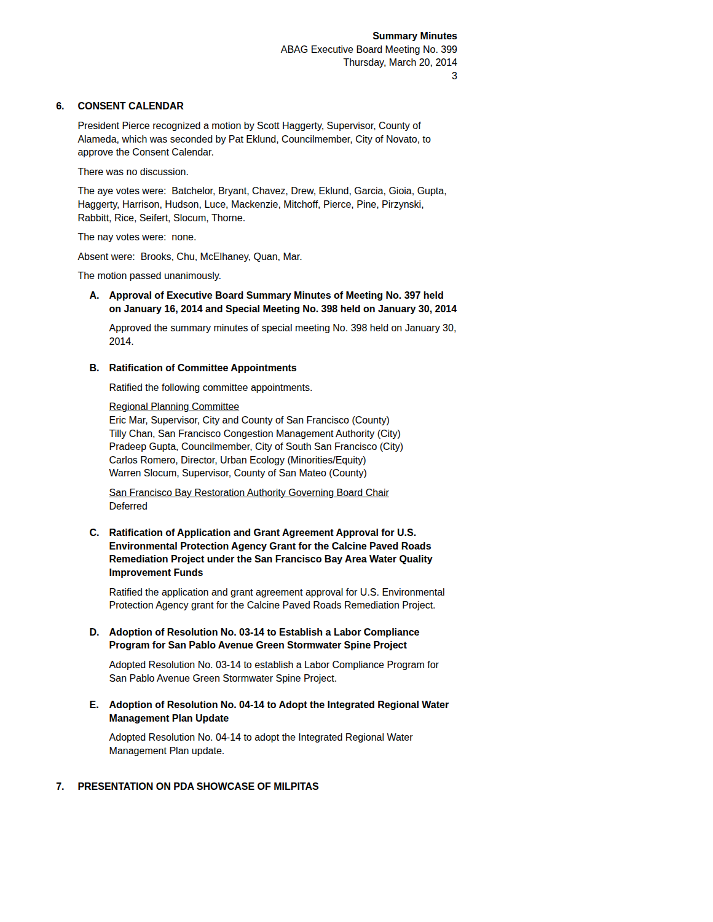Summary Minutes ABAG Executive Board Meeting No. 399 Thursday, March 20, 2014 3
6.
CONSENT CALENDAR
President Pierce recognized a motion by Scott Haggerty, Supervisor, County of Alameda, which was seconded by Pat Eklund, Councilmember, City of Novato, to approve the Consent Calendar.
There was no discussion.
The aye votes were: Batchelor, Bryant, Chavez, Drew, Eklund, Garcia, Gioia, Gupta, Haggerty, Harrison, Hudson, Luce, Mackenzie, Mitchoff, Pierce, Pine, Pirzynski, Rabbitt, Rice, Seifert, Slocum, Thorne.
The nay votes were: none.
Absent were: Brooks, Chu, McElhaney, Quan, Mar.
The motion passed unanimously.
A.
Approval of Executive Board Summary Minutes of Meeting No. 397 held on January 16, 2014 and Special Meeting No. 398 held on January 30, 2014
Approved the summary minutes of special meeting No. 398 held on January 30, 2014.
B.
Ratification of Committee Appointments
Ratified the following committee appointments.
Regional Planning Committee
Eric Mar, Supervisor, City and County of San Francisco (County)
Tilly Chan, San Francisco Congestion Management Authority (City)
Pradeep Gupta, Councilmember, City of South San Francisco (City)
Carlos Romero, Director, Urban Ecology (Minorities/Equity)
Warren Slocum, Supervisor, County of San Mateo (County)
San Francisco Bay Restoration Authority Governing Board Chair
Deferred
C.
Ratification of Application and Grant Agreement Approval for U.S. Environmental Protection Agency Grant for the Calcine Paved Roads Remediation Project under the San Francisco Bay Area Water Quality Improvement Funds
Ratified the application and grant agreement approval for U.S. Environmental Protection Agency grant for the Calcine Paved Roads Remediation Project.
D.
Adoption of Resolution No. 03-14 to Establish a Labor Compliance Program for San Pablo Avenue Green Stormwater Spine Project
Adopted Resolution No. 03-14 to establish a Labor Compliance Program for San Pablo Avenue Green Stormwater Spine Project.
E.
Adoption of Resolution No. 04-14 to Adopt the Integrated Regional Water Management Plan Update
Adopted Resolution No. 04-14 to adopt the Integrated Regional Water Management Plan update.
7.
PRESENTATION ON PDA SHOWCASE OF MILPITAS